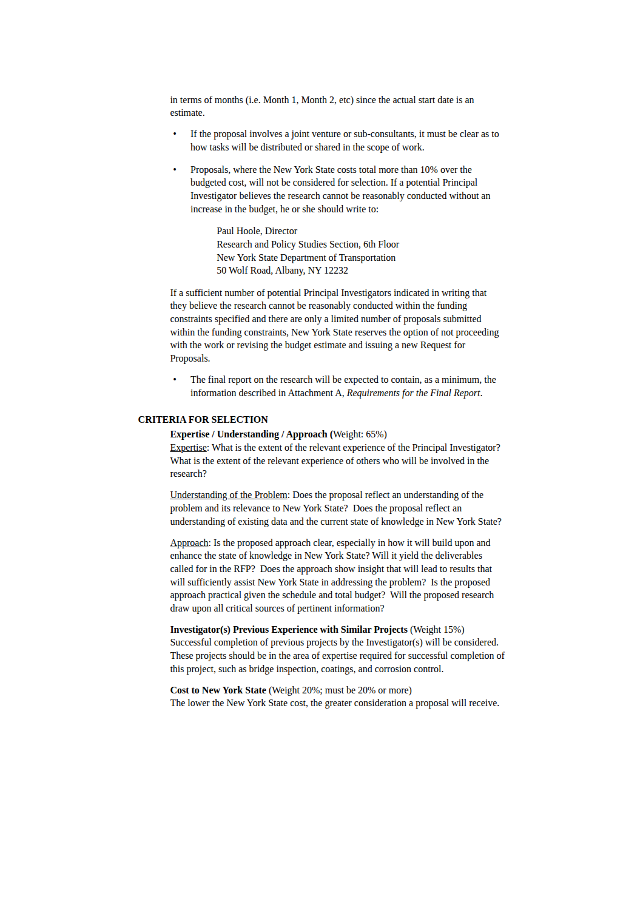in terms of months (i.e. Month 1, Month 2, etc) since the actual start date is an estimate.
If the proposal involves a joint venture or sub-consultants, it must be clear as to how tasks will be distributed or shared in the scope of work.
Proposals, where the New York State costs total more than 10% over the budgeted cost, will not be considered for selection. If a potential Principal Investigator believes the research cannot be reasonably conducted without an increase in the budget, he or she should write to:
Paul Hoole, Director
Research and Policy Studies Section, 6th Floor
New York State Department of Transportation
50 Wolf Road, Albany, NY 12232
If a sufficient number of potential Principal Investigators indicated in writing that they believe the research cannot be reasonably conducted within the funding constraints specified and there are only a limited number of proposals submitted within the funding constraints, New York State reserves the option of not proceeding with the work or revising the budget estimate and issuing a new Request for Proposals.
The final report on the research will be expected to contain, as a minimum, the information described in Attachment A, Requirements for the Final Report.
CRITERIA FOR SELECTION
Expertise / Understanding / Approach (Weight: 65%)
Expertise: What is the extent of the relevant experience of the Principal Investigator? What is the extent of the relevant experience of others who will be involved in the research?
Understanding of the Problem: Does the proposal reflect an understanding of the problem and its relevance to New York State? Does the proposal reflect an understanding of existing data and the current state of knowledge in New York State?
Approach: Is the proposed approach clear, especially in how it will build upon and enhance the state of knowledge in New York State? Will it yield the deliverables called for in the RFP? Does the approach show insight that will lead to results that will sufficiently assist New York State in addressing the problem? Is the proposed approach practical given the schedule and total budget? Will the proposed research draw upon all critical sources of pertinent information?
Investigator(s) Previous Experience with Similar Projects (Weight 15%)
Successful completion of previous projects by the Investigator(s) will be considered. These projects should be in the area of expertise required for successful completion of this project, such as bridge inspection, coatings, and corrosion control.
Cost to New York State (Weight 20%; must be 20% or more)
The lower the New York State cost, the greater consideration a proposal will receive.